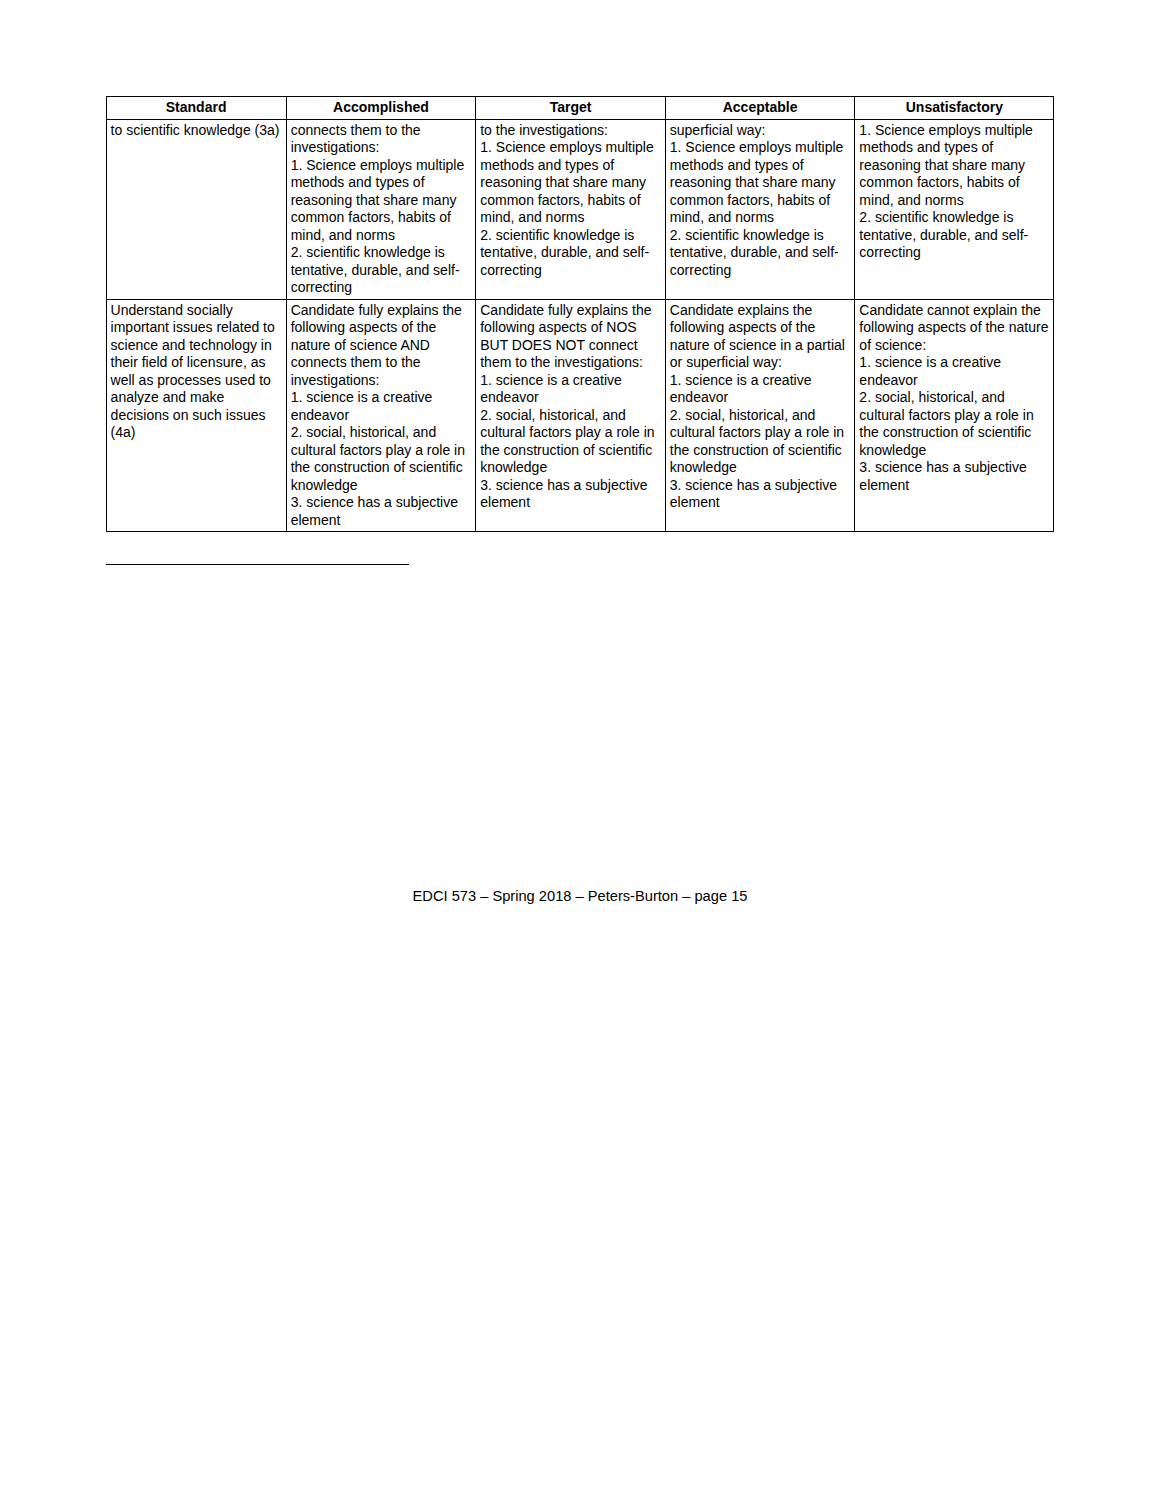| Standard | Accomplished | Target | Acceptable | Unsatisfactory |
| --- | --- | --- | --- | --- |
| to scientific knowledge (3a) | connects them to the investigations: 1. Science employs multiple methods and types of reasoning that share many common factors, habits of mind, and norms 2. scientific knowledge is tentative, durable, and self-correcting | to the investigations: 1. Science employs multiple methods and types of reasoning that share many common factors, habits of mind, and norms 2. scientific knowledge is tentative, durable, and self-correcting | superficial way: 1. Science employs multiple methods and types of reasoning that share many common factors, habits of mind, and norms 2. scientific knowledge is tentative, durable, and self-correcting | 1. Science employs multiple methods and types of reasoning that share many common factors, habits of mind, and norms 2. scientific knowledge is tentative, durable, and self-correcting |
| Understand socially important issues related to science and technology in their field of licensure, as well as processes used to analyze and make decisions on such issues (4a) | Candidate fully explains the following aspects of the nature of science AND connects them to the investigations: 1. science is a creative endeavor 2. social, historical, and cultural factors play a role in the construction of scientific knowledge 3. science has a subjective element | Candidate fully explains the following aspects of NOS BUT DOES NOT connect them to the investigations: 1. science is a creative endeavor 2. social, historical, and cultural factors play a role in the construction of scientific knowledge 3. science has a subjective element | Candidate explains the following aspects of the nature of science in a partial or superficial way: 1. science is a creative endeavor 2. social, historical, and cultural factors play a role in the construction of scientific knowledge 3. science has a subjective element | Candidate cannot explain the following aspects of the nature of science: 1. science is a creative endeavor 2. social, historical, and cultural factors play a role in the construction of scientific knowledge 3. science has a subjective element |
EDCI 573 – Spring 2018 – Peters-Burton – page 15